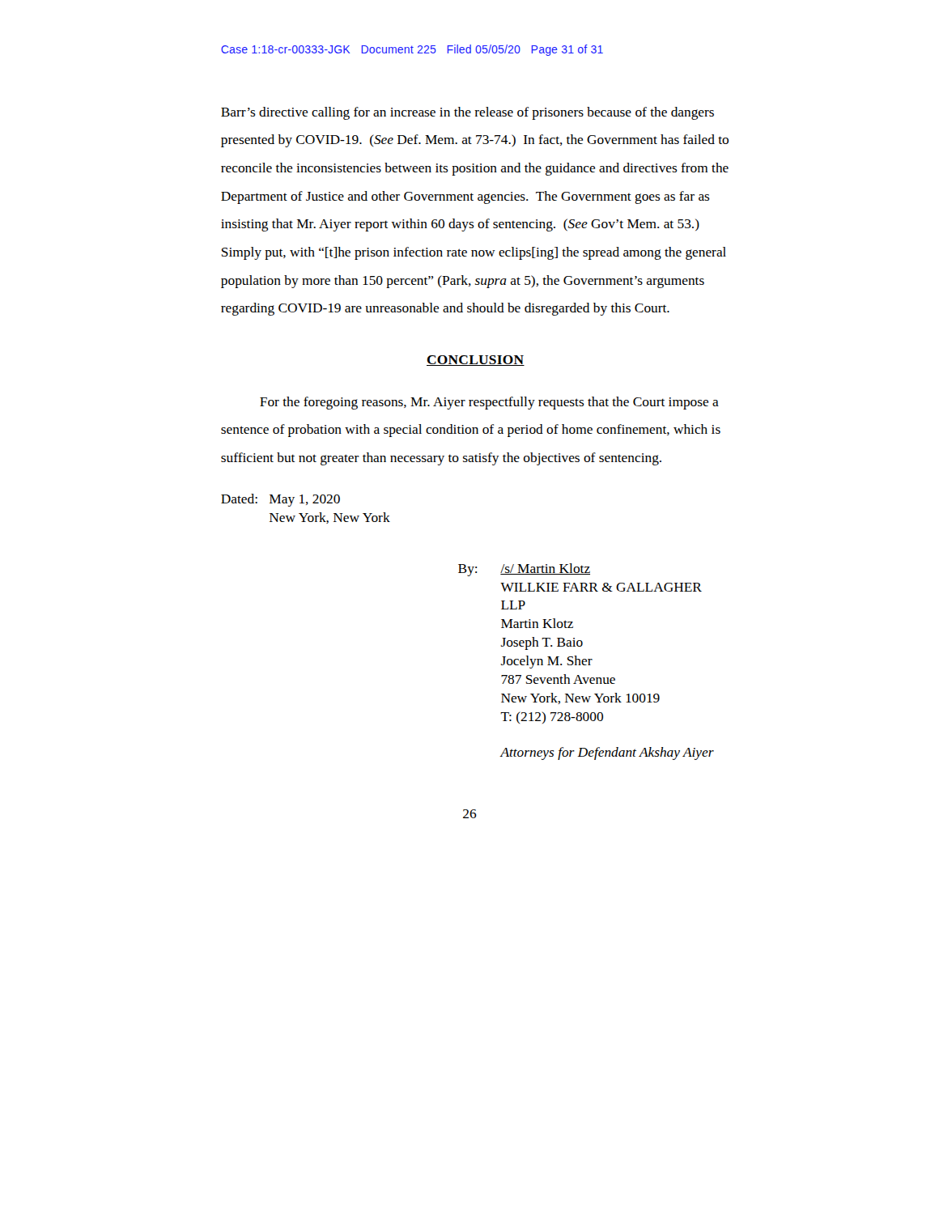Case 1:18-cr-00333-JGK Document 225 Filed 05/05/20 Page 31 of 31
Barr’s directive calling for an increase in the release of prisoners because of the dangers presented by COVID-19. (See Def. Mem. at 73-74.) In fact, the Government has failed to reconcile the inconsistencies between its position and the guidance and directives from the Department of Justice and other Government agencies. The Government goes as far as insisting that Mr. Aiyer report within 60 days of sentencing. (See Gov’t Mem. at 53.) Simply put, with “[t]he prison infection rate now eclips[ing] the spread among the general population by more than 150 percent” (Park, supra at 5), the Government’s arguments regarding COVID-19 are unreasonable and should be disregarded by this Court.
CONCLUSION
For the foregoing reasons, Mr. Aiyer respectfully requests that the Court impose a sentence of probation with a special condition of a period of home confinement, which is sufficient but not greater than necessary to satisfy the objectives of sentencing.
Dated: May 1, 2020 New York, New York
By:
/s/ Martin Klotz
WILLKIE FARR & GALLAGHER LLP
Martin Klotz
Joseph T. Baio
Jocelyn M. Sher
787 Seventh Avenue
New York, New York 10019
T: (212) 728-8000
Attorneys for Defendant Akshay Aiyer
26